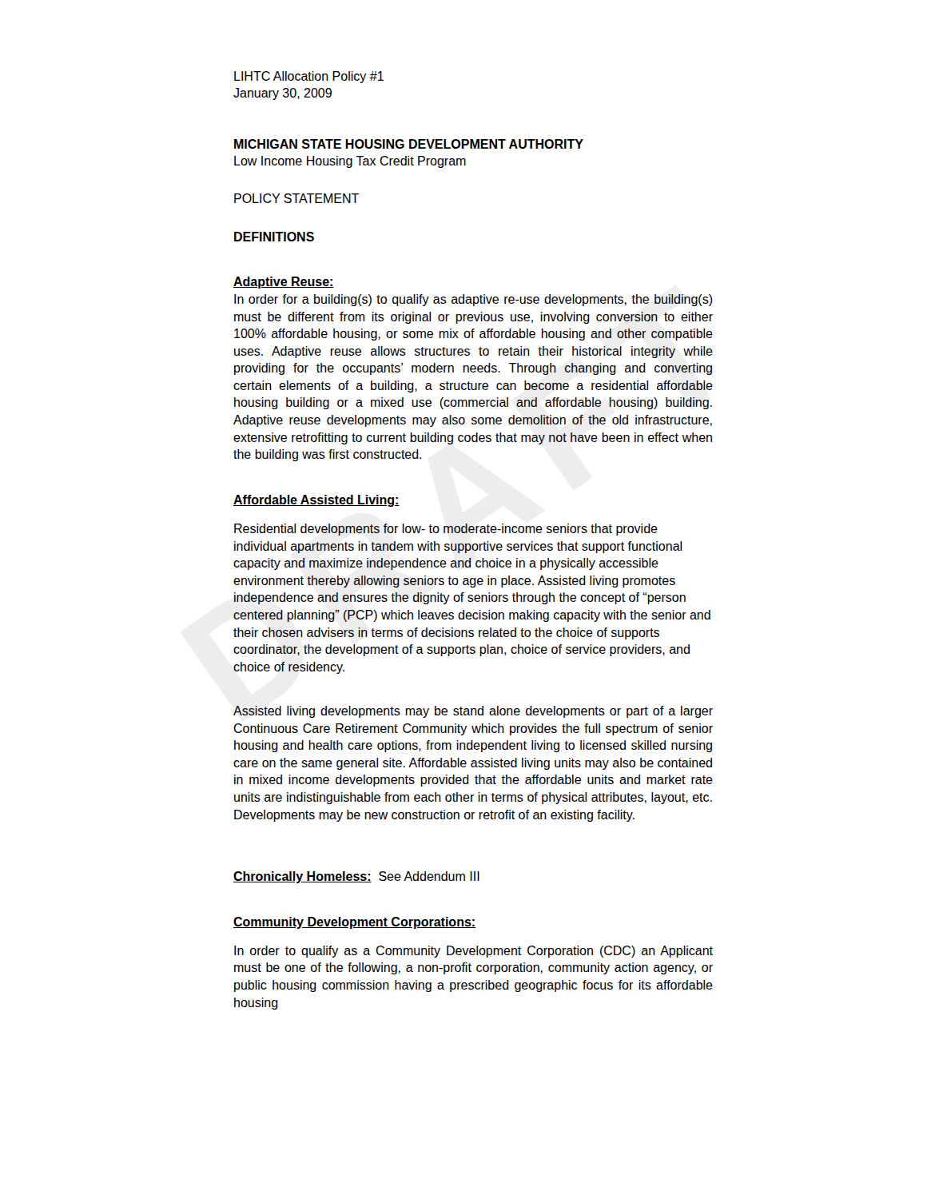DRAFT
LIHTC Allocation Policy #1
January 30, 2009
MICHIGAN STATE HOUSING DEVELOPMENT AUTHORITY
Low Income Housing Tax Credit Program
POLICY STATEMENT
DEFINITIONS
Adaptive Reuse:
In order for a building(s) to qualify as adaptive re-use developments, the building(s) must be different from its original or previous use, involving conversion to either 100% affordable housing, or some mix of affordable housing and other compatible uses. Adaptive reuse allows structures to retain their historical integrity while providing for the occupants’ modern needs. Through changing and converting certain elements of a building, a structure can become a residential affordable housing building or a mixed use (commercial and affordable housing) building. Adaptive reuse developments may also some demolition of the old infrastructure, extensive retrofitting to current building codes that may not have been in effect when the building was first constructed.
Affordable Assisted Living:
Residential developments for low- to moderate-income seniors that provide individual apartments in tandem with supportive services that support functional capacity and maximize independence and choice in a physically accessible environment thereby allowing seniors to age in place. Assisted living promotes independence and ensures the dignity of seniors through the concept of “person centered planning” (PCP) which leaves decision making capacity with the senior and their chosen advisers in terms of decisions related to the choice of supports coordinator, the development of a supports plan, choice of service providers, and choice of residency.
Assisted living developments may be stand alone developments or part of a larger Continuous Care Retirement Community which provides the full spectrum of senior housing and health care options, from independent living to licensed skilled nursing care on the same general site. Affordable assisted living units may also be contained in mixed income developments provided that the affordable units and market rate units are indistinguishable from each other in terms of physical attributes, layout, etc. Developments may be new construction or retrofit of an existing facility.
Chronically Homeless: See Addendum III
Community Development Corporations:
In order to qualify as a Community Development Corporation (CDC) an Applicant must be one of the following, a non-profit corporation, community action agency, or public housing commission having a prescribed geographic focus for its affordable housing